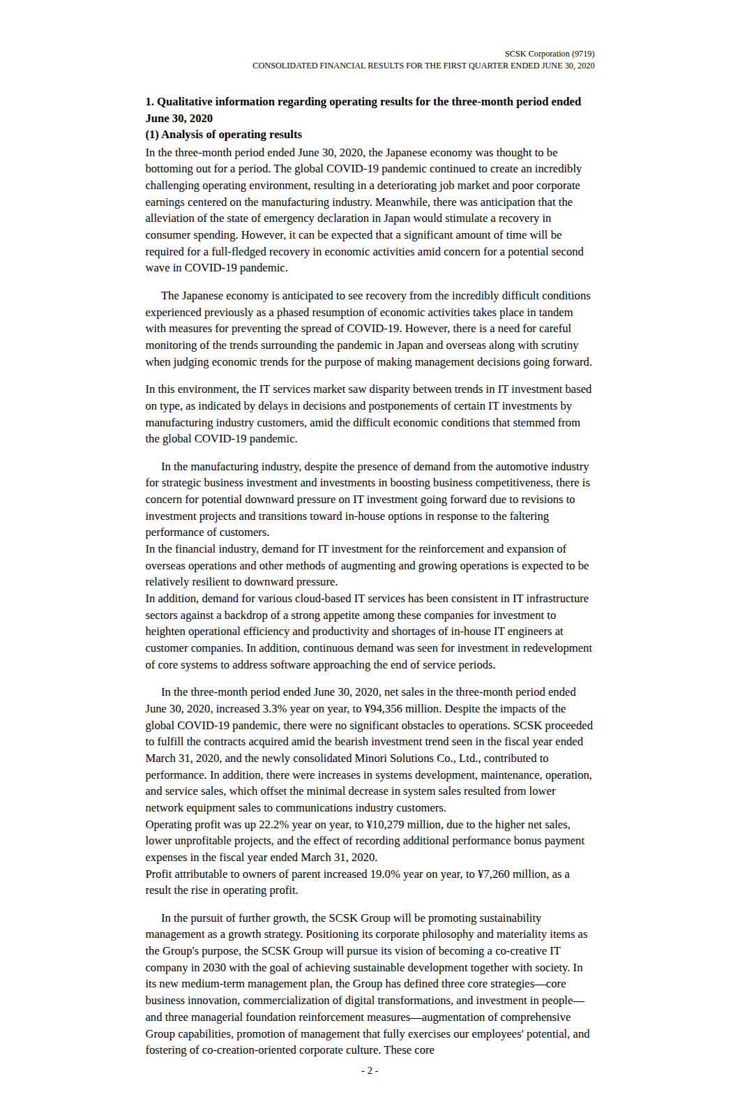SCSK Corporation (9719)
CONSOLIDATED FINANCIAL RESULTS FOR THE FIRST QUARTER ENDED JUNE 30, 2020
1. Qualitative information regarding operating results for the three-month period ended June 30, 2020
(1) Analysis of operating results
In the three-month period ended June 30, 2020, the Japanese economy was thought to be bottoming out for a period. The global COVID-19 pandemic continued to create an incredibly challenging operating environment, resulting in a deteriorating job market and poor corporate earnings centered on the manufacturing industry. Meanwhile, there was anticipation that the alleviation of the state of emergency declaration in Japan would stimulate a recovery in consumer spending. However, it can be expected that a significant amount of time will be required for a full-fledged recovery in economic activities amid concern for a potential second wave in COVID-19 pandemic.
The Japanese economy is anticipated to see recovery from the incredibly difficult conditions experienced previously as a phased resumption of economic activities takes place in tandem with measures for preventing the spread of COVID-19. However, there is a need for careful monitoring of the trends surrounding the pandemic in Japan and overseas along with scrutiny when judging economic trends for the purpose of making management decisions going forward.
In this environment, the IT services market saw disparity between trends in IT investment based on type, as indicated by delays in decisions and postponements of certain IT investments by manufacturing industry customers, amid the difficult economic conditions that stemmed from the global COVID-19 pandemic.
In the manufacturing industry, despite the presence of demand from the automotive industry for strategic business investment and investments in boosting business competitiveness, there is concern for potential downward pressure on IT investment going forward due to revisions to investment projects and transitions toward in-house options in response to the faltering performance of customers.
In the financial industry, demand for IT investment for the reinforcement and expansion of overseas operations and other methods of augmenting and growing operations is expected to be relatively resilient to downward pressure.
In addition, demand for various cloud-based IT services has been consistent in IT infrastructure sectors against a backdrop of a strong appetite among these companies for investment to heighten operational efficiency and productivity and shortages of in-house IT engineers at customer companies. In addition, continuous demand was seen for investment in redevelopment of core systems to address software approaching the end of service periods.
In the three-month period ended June 30, 2020, net sales in the three-month period ended June 30, 2020, increased 3.3% year on year, to ¥94,356 million. Despite the impacts of the global COVID-19 pandemic, there were no significant obstacles to operations. SCSK proceeded to fulfill the contracts acquired amid the bearish investment trend seen in the fiscal year ended March 31, 2020, and the newly consolidated Minori Solutions Co., Ltd., contributed to performance. In addition, there were increases in systems development, maintenance, operation, and service sales, which offset the minimal decrease in system sales resulted from lower network equipment sales to communications industry customers.
Operating profit was up 22.2% year on year, to ¥10,279 million, due to the higher net sales, lower unprofitable projects, and the effect of recording additional performance bonus payment expenses in the fiscal year ended March 31, 2020.
Profit attributable to owners of parent increased 19.0% year on year, to ¥7,260 million, as a result the rise in operating profit.
In the pursuit of further growth, the SCSK Group will be promoting sustainability management as a growth strategy. Positioning its corporate philosophy and materiality items as the Group's purpose, the SCSK Group will pursue its vision of becoming a co-creative IT company in 2030 with the goal of achieving sustainable development together with society. In its new medium-term management plan, the Group has defined three core strategies—core business innovation, commercialization of digital transformations, and investment in people—and three managerial foundation reinforcement measures—augmentation of comprehensive Group capabilities, promotion of management that fully exercises our employees' potential, and fostering of co-creation-oriented corporate culture. These core
- 2 -